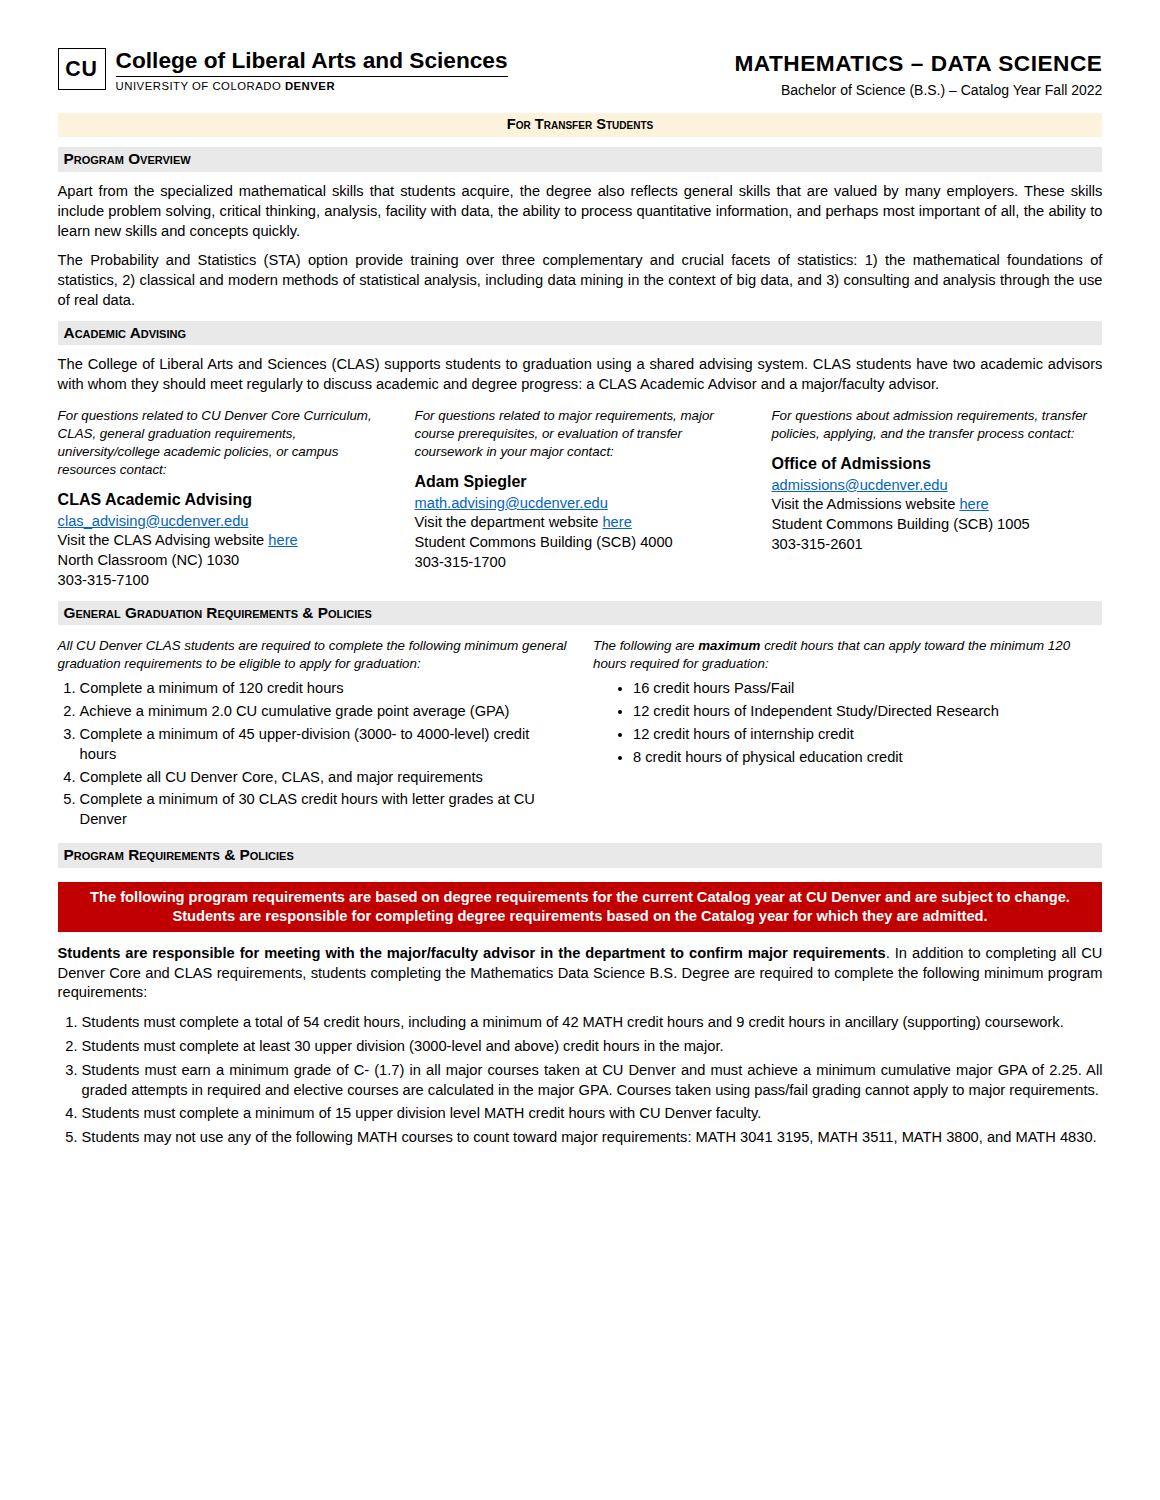CU
College of Liberal Arts and Sciences
UNIVERSITY OF COLORADO DENVER
MATHEMATICS – DATA SCIENCE
Bachelor of Science (B.S.) – Catalog Year Fall 2022
For Transfer Students
Program Overview
Apart from the specialized mathematical skills that students acquire, the degree also reflects general skills that are valued by many employers. These skills include problem solving, critical thinking, analysis, facility with data, the ability to process quantitative information, and perhaps most important of all, the ability to learn new skills and concepts quickly.
The Probability and Statistics (STA) option provide training over three complementary and crucial facets of statistics: 1) the mathematical foundations of statistics, 2) classical and modern methods of statistical analysis, including data mining in the context of big data, and 3) consulting and analysis through the use of real data.
Academic Advising
The College of Liberal Arts and Sciences (CLAS) supports students to graduation using a shared advising system. CLAS students have two academic advisors with whom they should meet regularly to discuss academic and degree progress: a CLAS Academic Advisor and a major/faculty advisor.
For questions related to CU Denver Core Curriculum, CLAS, general graduation requirements, university/college academic policies, or campus resources contact:
CLAS Academic Advising
clas_advising@ucdenver.edu
Visit the CLAS Advising website here
North Classroom (NC) 1030
303-315-7100
For questions related to major requirements, major course prerequisites, or evaluation of transfer coursework in your major contact:
Adam Spiegler
math.advising@ucdenver.edu
Visit the department website here
Student Commons Building (SCB) 4000
303-315-1700
For questions about admission requirements, transfer policies, applying, and the transfer process contact:
Office of Admissions
admissions@ucdenver.edu
Visit the Admissions website here
Student Commons Building (SCB) 1005
303-315-2601
General Graduation Requirements & Policies
All CU Denver CLAS students are required to complete the following minimum general graduation requirements to be eligible to apply for graduation:
Complete a minimum of 120 credit hours
Achieve a minimum 2.0 CU cumulative grade point average (GPA)
Complete a minimum of 45 upper-division (3000- to 4000-level) credit hours
Complete all CU Denver Core, CLAS, and major requirements
Complete a minimum of 30 CLAS credit hours with letter grades at CU Denver
The following are maximum credit hours that can apply toward the minimum 120 hours required for graduation:
16 credit hours Pass/Fail
12 credit hours of Independent Study/Directed Research
12 credit hours of internship credit
8 credit hours of physical education credit
Program Requirements & Policies
The following program requirements are based on degree requirements for the current Catalog year at CU Denver and are subject to change. Students are responsible for completing degree requirements based on the Catalog year for which they are admitted.
Students are responsible for meeting with the major/faculty advisor in the department to confirm major requirements. In addition to completing all CU Denver Core and CLAS requirements, students completing the Mathematics Data Science B.S. Degree are required to complete the following minimum program requirements:
Students must complete a total of 54 credit hours, including a minimum of 42 MATH credit hours and 9 credit hours in ancillary (supporting) coursework.
Students must complete at least 30 upper division (3000-level and above) credit hours in the major.
Students must earn a minimum grade of C- (1.7) in all major courses taken at CU Denver and must achieve a minimum cumulative major GPA of 2.25. All graded attempts in required and elective courses are calculated in the major GPA. Courses taken using pass/fail grading cannot apply to major requirements.
Students must complete a minimum of 15 upper division level MATH credit hours with CU Denver faculty.
Students may not use any of the following MATH courses to count toward major requirements: MATH 3041 3195, MATH 3511, MATH 3800, and MATH 4830.